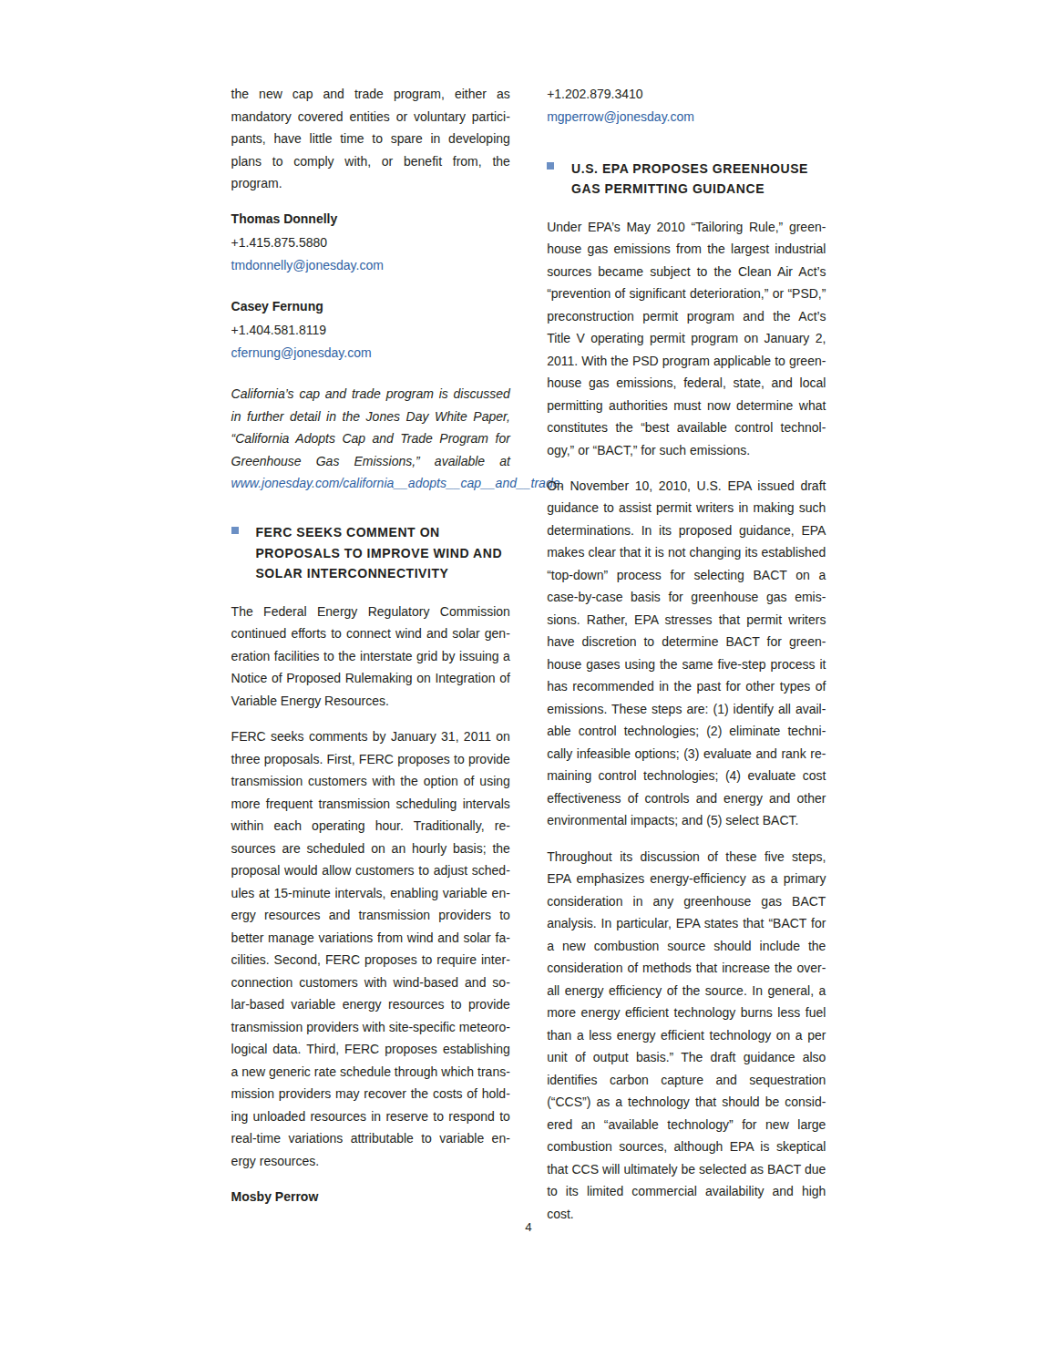the new cap and trade program, either as mandatory covered entities or voluntary participants, have little time to spare in developing plans to comply with, or benefit from, the program.
Thomas Donnelly
+1.415.875.5880
tmdonnelly@jonesday.com
Casey Fernung
+1.404.581.8119
cfernung@jonesday.com
California’s cap and trade program is discussed in further detail in the Jones Day White Paper, “California Adopts Cap and Trade Program for Greenhouse Gas Emissions,” available at www.jonesday.com/california__adopts__cap__and__trade.
FERC Seeks Comment on Proposals to Improve Wind and Solar Interconnectivity
The Federal Energy Regulatory Commission continued efforts to connect wind and solar generation facilities to the interstate grid by issuing a Notice of Proposed Rulemaking on Integration of Variable Energy Resources.
FERC seeks comments by January 31, 2011 on three proposals. First, FERC proposes to provide transmission customers with the option of using more frequent transmission scheduling intervals within each operating hour. Traditionally, resources are scheduled on an hourly basis; the proposal would allow customers to adjust schedules at 15-minute intervals, enabling variable energy resources and transmission providers to better manage variations from wind and solar facilities. Second, FERC proposes to require interconnection customers with wind-based and solar-based variable energy resources to provide transmission providers with site-specific meteorological data. Third, FERC proposes establishing a new generic rate schedule through which transmission providers may recover the costs of holding unloaded resources in reserve to respond to real-time variations attributable to variable energy resources.
Mosby Perrow
+1.202.879.3410
mgperrow@jonesday.com
U.S. EPA Proposes Greenhouse Gas Permitting Guidance
Under EPA’s May 2010 “Tailoring Rule,” greenhouse gas emissions from the largest industrial sources became subject to the Clean Air Act’s “prevention of significant deterioration,” or “PSD,” preconstruction permit program and the Act’s Title V operating permit program on January 2, 2011. With the PSD program applicable to greenhouse gas emissions, federal, state, and local permitting authorities must now determine what constitutes the “best available control technology,” or “BACT,” for such emissions.
On November 10, 2010, U.S. EPA issued draft guidance to assist permit writers in making such determinations. In its proposed guidance, EPA makes clear that it is not changing its established “top-down” process for selecting BACT on a case-by-case basis for greenhouse gas emissions. Rather, EPA stresses that permit writers have discretion to determine BACT for greenhouse gases using the same five-step process it has recommended in the past for other types of emissions. These steps are: (1) identify all available control technologies; (2) eliminate technically infeasible options; (3) evaluate and rank remaining control technologies; (4) evaluate cost effectiveness of controls and energy and other environmental impacts; and (5) select BACT.
Throughout its discussion of these five steps, EPA emphasizes energy-efficiency as a primary consideration in any greenhouse gas BACT analysis. In particular, EPA states that “BACT for a new combustion source should include the consideration of methods that increase the overall energy efficiency of the source. In general, a more energy efficient technology burns less fuel than a less energy efficient technology on a per unit of output basis.” The draft guidance also identifies carbon capture and sequestration (“CCS”) as a technology that should be considered an “available technology” for new large combustion sources, although EPA is skeptical that CCS will ultimately be selected as BACT due to its limited commercial availability and high cost.
4